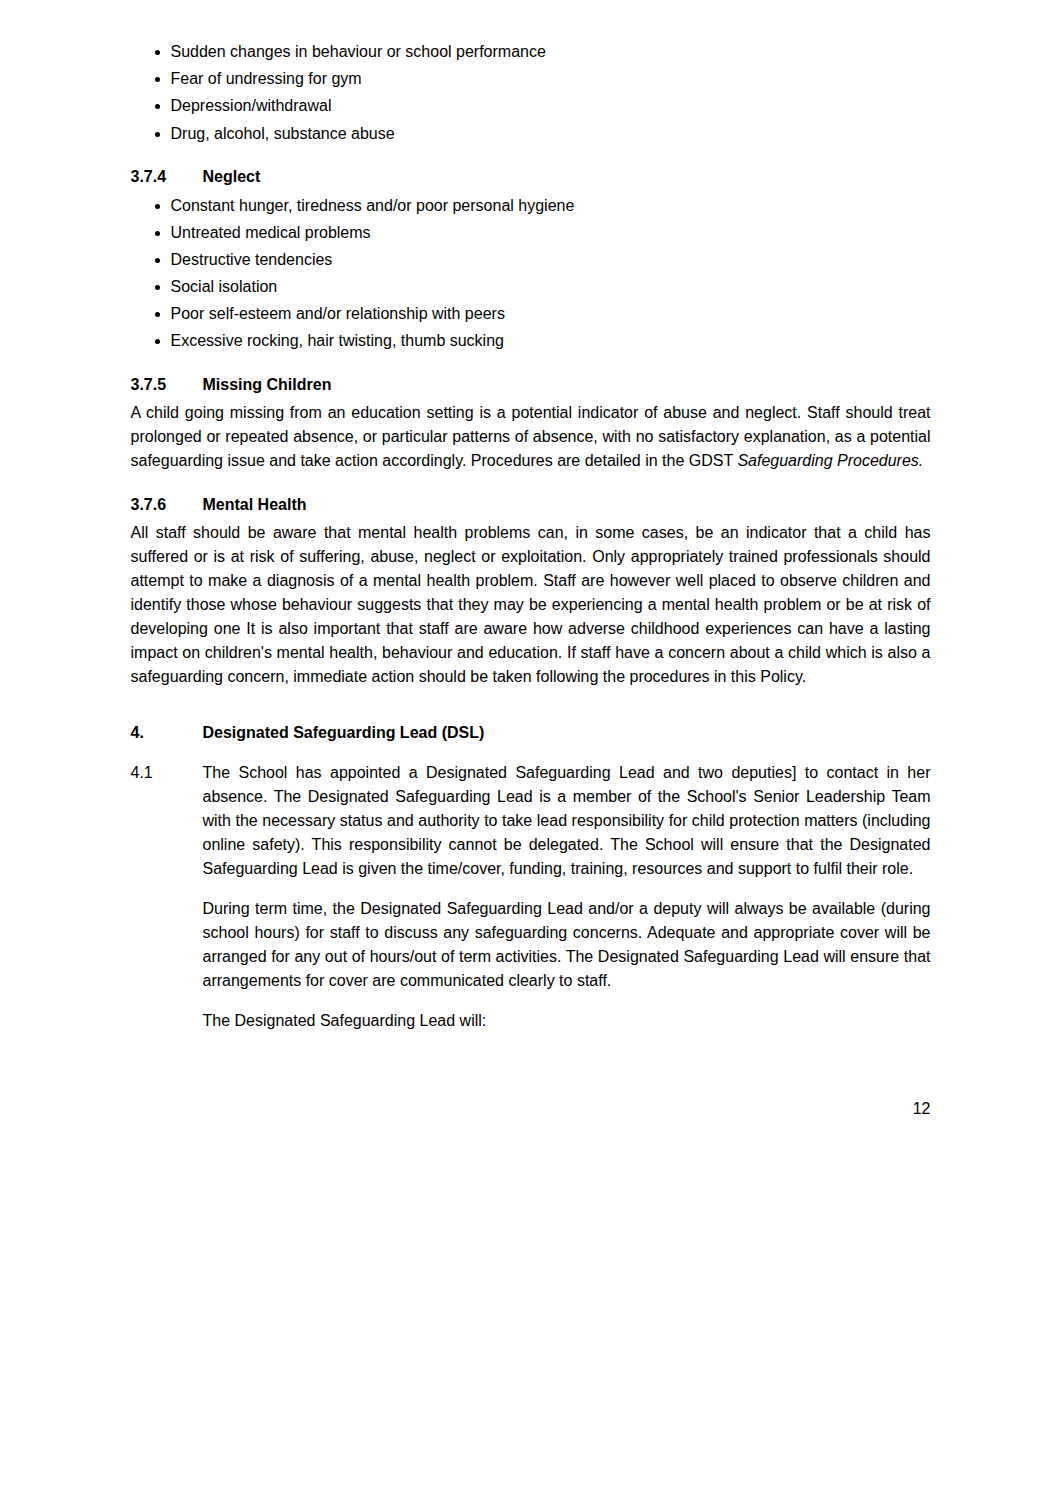Sudden changes in behaviour or school performance
Fear of undressing for gym
Depression/withdrawal
Drug, alcohol, substance abuse
3.7.4 Neglect
Constant hunger, tiredness and/or poor personal hygiene
Untreated medical problems
Destructive tendencies
Social isolation
Poor self-esteem and/or relationship with peers
Excessive rocking, hair twisting, thumb sucking
3.7.5 Missing Children
A child going missing from an education setting is a potential indicator of abuse and neglect. Staff should treat prolonged or repeated absence, or particular patterns of absence, with no satisfactory explanation, as a potential safeguarding issue and take action accordingly. Procedures are detailed in the GDST Safeguarding Procedures.
3.7.6 Mental Health
All staff should be aware that mental health problems can, in some cases, be an indicator that a child has suffered or is at risk of suffering, abuse, neglect or exploitation. Only appropriately trained professionals should attempt to make a diagnosis of a mental health problem. Staff are however well placed to observe children and identify those whose behaviour suggests that they may be experiencing a mental health problem or be at risk of developing one It is also important that staff are aware how adverse childhood experiences can have a lasting impact on children's mental health, behaviour and education. If staff have a concern about a child which is also a safeguarding concern, immediate action should be taken following the procedures in this Policy.
4. Designated Safeguarding Lead (DSL)
4.1
The School has appointed a Designated Safeguarding Lead and two deputies] to contact in her absence. The Designated Safeguarding Lead is a member of the School's Senior Leadership Team with the necessary status and authority to take lead responsibility for child protection matters (including online safety). This responsibility cannot be delegated. The School will ensure that the Designated Safeguarding Lead is given the time/cover, funding, training, resources and support to fulfil their role.
During term time, the Designated Safeguarding Lead and/or a deputy will always be available (during school hours) for staff to discuss any safeguarding concerns. Adequate and appropriate cover will be arranged for any out of hours/out of term activities. The Designated Safeguarding Lead will ensure that arrangements for cover are communicated clearly to staff.
The Designated Safeguarding Lead will:
12